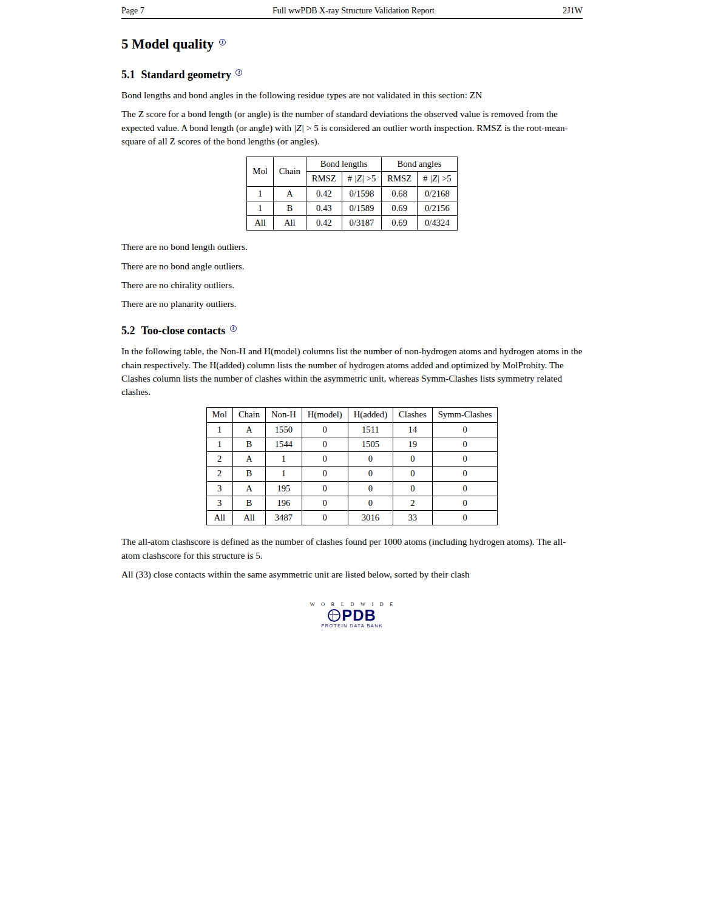Page 7
Full wwPDB X-ray Structure Validation Report
2J1W
5 Model quality i
5.1 Standard geometry i
Bond lengths and bond angles in the following residue types are not validated in this section: ZN
The Z score for a bond length (or angle) is the number of standard deviations the observed value is removed from the expected value. A bond length (or angle) with |Z| > 5 is considered an outlier worth inspection. RMSZ is the root-mean-square of all Z scores of the bond lengths (or angles).
| Mol | Chain | Bond lengths | Bond angles |
| --- | --- | --- | --- |
| RMSZ | # /Z/ >5 | RMSZ | # /Z/ >5 |
| 1 | A | 0.42 | 0/1598 | 0.68 | 0/2168 |
| 1 | B | 0.43 | 0/1589 | 0.69 | 0/2156 |
| All | All | 0.42 | 0/3187 | 0.69 | 0/4324 |
There are no bond length outliers.
There are no bond angle outliers.
There are no chirality outliers.
There are no planarity outliers.
5.2 Too-close contacts i
In the following table, the Non-H and H(model) columns list the number of non-hydrogen atoms and hydrogen atoms in the chain respectively. The H(added) column lists the number of hydrogen atoms added and optimized by MolProbity. The Clashes column lists the number of clashes within the asymmetric unit, whereas Symm-Clashes lists symmetry related clashes.
| Mol | Chain | Non-H | H(model) | H(added) | Clashes | Symm-Clashes |
| --- | --- | --- | --- | --- | --- | --- |
| 1 | A | 1550 | 0 | 1511 | 14 | 0 |
| 1 | B | 1544 | 0 | 1505 | 19 | 0 |
| 2 | A | 1 | 0 | 0 | 0 | 0 |
| 2 | B | 1 | 0 | 0 | 0 | 0 |
| 3 | A | 195 | 0 | 0 | 0 | 0 |
| 3 | B | 196 | 0 | 0 | 2 | 0 |
| All | All | 3487 | 0 | 3016 | 33 | 0 |
The all-atom clashscore is defined as the number of clashes found per 1000 atoms (including hydrogen atoms). The all-atom clashscore for this structure is 5.
All (33) close contacts within the same asymmetric unit are listed below, sorted by their clash
W O R L D W I D E
PDB
PROTEIN DATA BANK